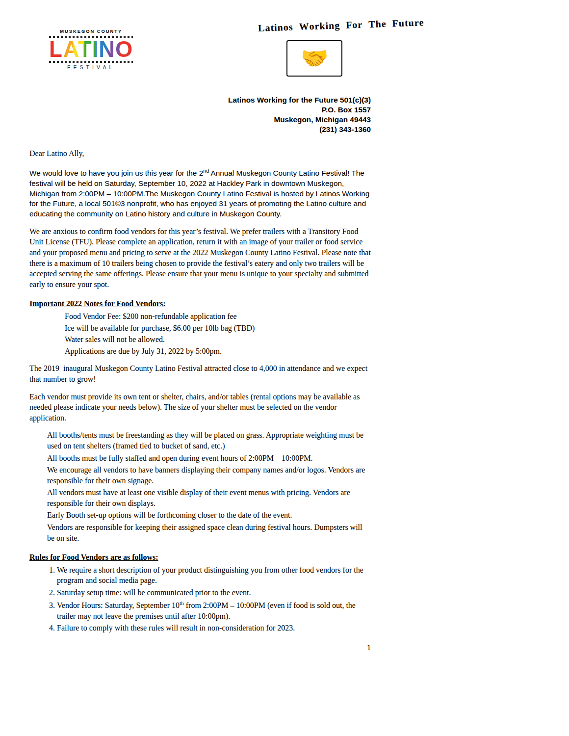MUSKEGON COUNTY
LATINO
FESTIVAL
Latinos Working For The Future
🤝
Latinos Working for the Future 501(c)(3)
P.O. Box 1557
Muskegon, Michigan 49443
(231) 343-1360
Dear Latino Ally,
We would love to have you join us this year for the 2nd Annual Muskegon County Latino Festival! The festival will be held on Saturday, September 10, 2022 at Hackley Park in downtown Muskegon, Michigan from 2:00PM – 10:00PM.The Muskegon County Latino Festival is hosted by Latinos Working for the Future, a local 501©3 nonprofit, who has enjoyed 31 years of promoting the Latino culture and educating the community on Latino history and culture in Muskegon County.
We are anxious to confirm food vendors for this year’s festival. We prefer trailers with a Transitory Food Unit License (TFU). Please complete an application, return it with an image of your trailer or food service and your proposed menu and pricing to serve at the 2022 Muskegon County Latino Festival. Please note that there is a maximum of 10 trailers being chosen to provide the festival’s eatery and only two trailers will be accepted serving the same offerings. Please ensure that your menu is unique to your specialty and submitted early to ensure your spot.
Important 2022 Notes for Food Vendors:
Food Vendor Fee: $200 non-refundable application fee
Ice will be available for purchase, $6.00 per 10lb bag (TBD)
Water sales will not be allowed.
Applications are due by July 31, 2022 by 5:00pm.
The 2019 inaugural Muskegon County Latino Festival attracted close to 4,000 in attendance and we expect that number to grow!
Each vendor must provide its own tent or shelter, chairs, and/or tables (rental options may be available as needed please indicate your needs below). The size of your shelter must be selected on the vendor application.
All booths/tents must be freestanding as they will be placed on grass. Appropriate weighting must be used on tent shelters (framed tied to bucket of sand, etc.)
All booths must be fully staffed and open during event hours of 2:00PM – 10:00PM.
We encourage all vendors to have banners displaying their company names and/or logos. Vendors are responsible for their own signage.
All vendors must have at least one visible display of their event menus with pricing. Vendors are responsible for their own displays.
Early Booth set-up options will be forthcoming closer to the date of the event.
Vendors are responsible for keeping their assigned space clean during festival hours. Dumpsters will be on site.
Rules for Food Vendors are as follows:
We require a short description of your product distinguishing you from other food vendors for the program and social media page.
Saturday setup time: will be communicated prior to the event.
Vendor Hours: Saturday, September 10th from 2:00PM – 10:00PM (even if food is sold out, the trailer may not leave the premises until after 10:00pm).
Failure to comply with these rules will result in non-consideration for 2023.
1